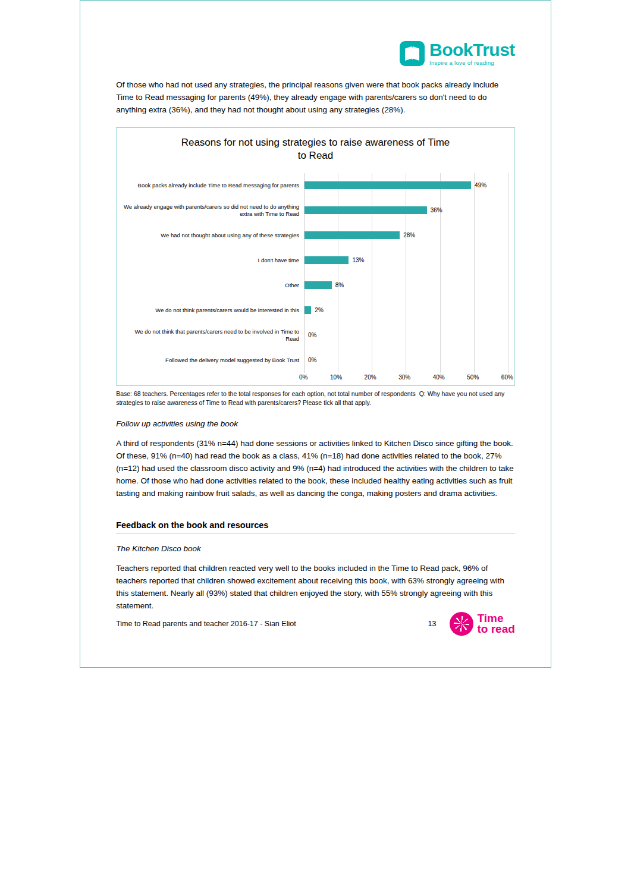BookTrust
Inspire a love of reading
Of those who had not used any strategies, the principal reasons given were that book packs already include Time to Read messaging for parents (49%), they already engage with parents/carers so don't need to do anything extra (36%), and they had not thought about using any strategies (28%).
Reasons for not using strategies to raise awareness of Time
to Read
Book packs already include Time to Read messaging for parents
We already engage with parents/carers so did not need to do anything extra with Time to Read
We had not thought about using any of these strategies
I don't have time
Other
We do not think parents/carers would be interested in this
We do not think that parents/carers need to be involved in Time to Read
Followed the delivery model suggested by Book Trust
49%
36%
28%
13%
8%
2%
0%
0%
0% 10% 20% 30% 40% 50% 60%
Base: 68 teachers. Percentages refer to the total responses for each option, not total number of respondents Q: Why have you not used any strategies to raise awareness of Time to Read with parents/carers? Please tick all that apply.
Follow up activities using the book
A third of respondents (31% n=44) had done sessions or activities linked to Kitchen Disco since gifting the book. Of these, 91% (n=40) had read the book as a class, 41% (n=18) had done activities related to the book, 27% (n=12) had used the classroom disco activity and 9% (n=4) had introduced the activities with the children to take home. Of those who had done activities related to the book, these included healthy eating activities such as fruit tasting and making rainbow fruit salads, as well as dancing the conga, making posters and drama activities.
Feedback on the book and resources
The Kitchen Disco book
Teachers reported that children reacted very well to the books included in the Time to Read pack, 96% of teachers reported that children showed excitement about receiving this book, with 63% strongly agreeing with this statement. Nearly all (93%) stated that children enjoyed the story, with 55% strongly agreeing with this statement.
Time to Read parents and teacher 2016-17 - Sian Eliot
13
Time
to read